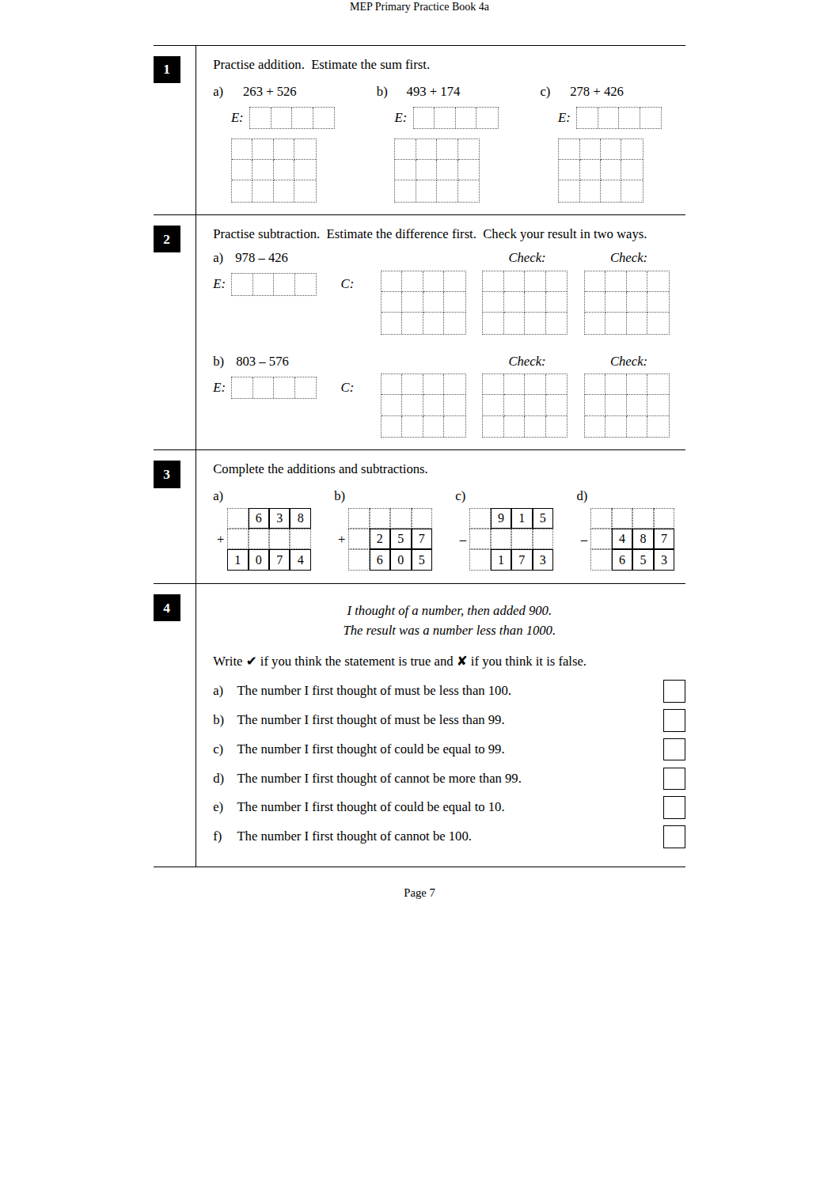MEP Primary Practice Book 4a
1
Practise addition. Estimate the sum first.
a) 263 + 526
E:
b) 493 + 174
E:
c) 278 + 426
E:
2
Practise subtraction. Estimate the difference first. Check your result in two ways.
a) 978 – 426
E:
C:
Check:
Check:
b) 803 – 576
E:
C:
Check:
Check:
3
Complete the additions and subtractions.
a)
6
3
8
+
1
0
7
4
b)
+
2
5
7
6
0
5
c)
9
1
5
–
1
7
3
d)
–
4
8
7
6
5
3
4
I thought of a number, then added 900.
The result was a number less than 1000.
Write ✔ if you think the statement is true and ✘ if you think it is false.
a) The number I first thought of must be less than 100.
b) The number I first thought of must be less than 99.
c) The number I first thought of could be equal to 99.
d) The number I first thought of cannot be more than 99.
e) The number I first thought of could be equal to 10.
f) The number I first thought of cannot be 100.
Page 7